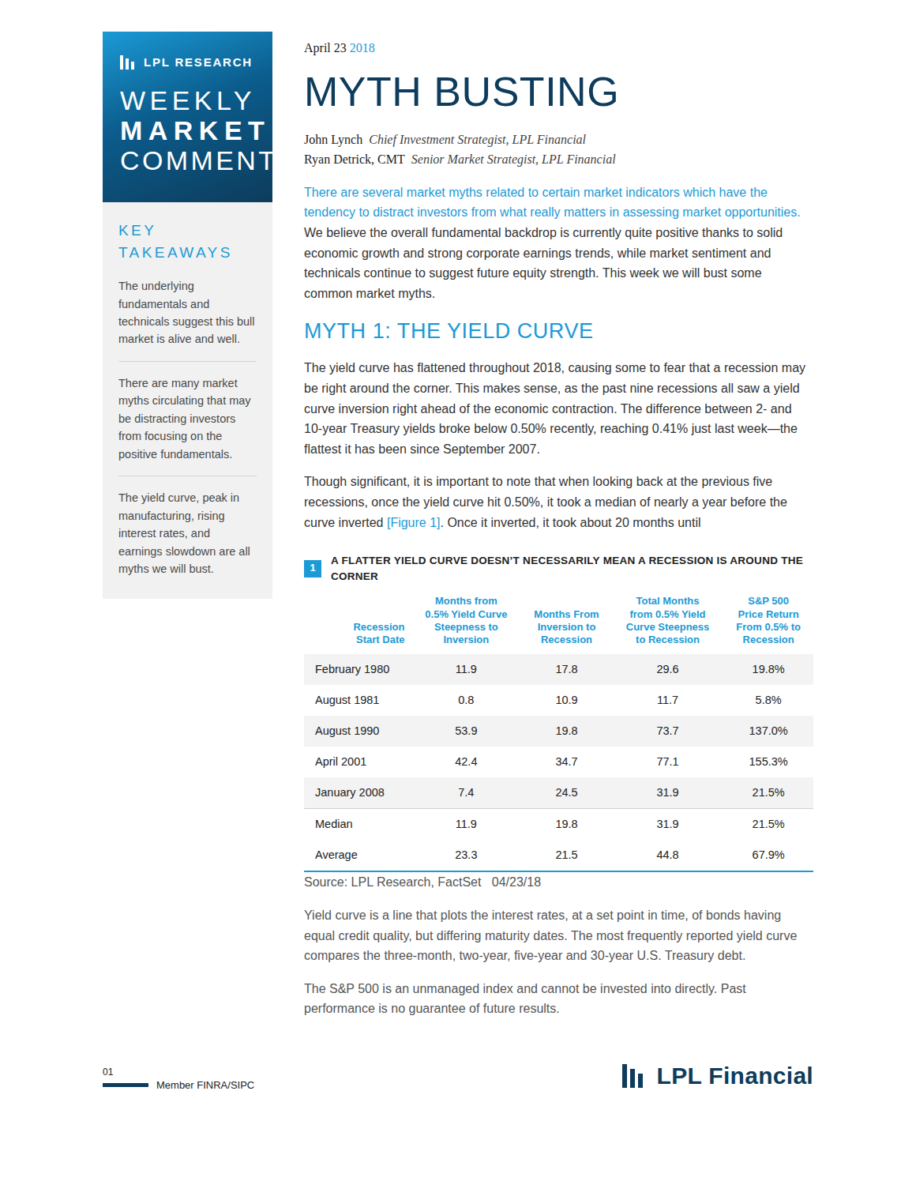LPL RESEARCH
Weekly
Market
Commentary
Key Takeaways
The underlying fundamentals and technicals suggest this bull market is alive and well.
There are many market myths circulating that may be distracting investors from focusing on the positive fundamentals.
The yield curve, peak in manufacturing, rising interest rates, and earnings slowdown are all myths we will bust.
April 23 2018
Myth Busting
John Lynch Chief Investment Strategist, LPL Financial
Ryan Detrick, CMT Senior Market Strategist, LPL Financial
There are several market myths related to certain market indicators which have the tendency to distract investors from what really matters in assessing market opportunities. We believe the overall fundamental backdrop is currently quite positive thanks to solid economic growth and strong corporate earnings trends, while market sentiment and technicals continue to suggest future equity strength. This week we will bust some common market myths.
Myth 1: The Yield Curve
The yield curve has flattened throughout 2018, causing some to fear that a recession may be right around the corner. This makes sense, as the past nine recessions all saw a yield curve inversion right ahead of the economic contraction. The difference between 2- and 10-year Treasury yields broke below 0.50% recently, reaching 0.41% just last week—the flattest it has been since September 2007.
Though significant, it is important to note that when looking back at the previous five recessions, once the yield curve hit 0.50%, it took a median of nearly a year before the curve inverted [Figure 1]. Once it inverted, it took about 20 months until
1 A Flatter Yield Curve Doesn’t Necessarily Mean a Recession Is Around the Corner
| Recession Start Date | Months from 0.5% Yield Curve Steepness to Inversion | Months From Inversion to Recession | Total Months from 0.5% Yield Curve Steepness to Recession | S&P 500 Price Return From 0.5% to Recession |
| --- | --- | --- | --- | --- |
| February 1980 | 11.9 | 17.8 | 29.6 | 19.8% |
| August 1981 | 0.8 | 10.9 | 11.7 | 5.8% |
| August 1990 | 53.9 | 19.8 | 73.7 | 137.0% |
| April 2001 | 42.4 | 34.7 | 77.1 | 155.3% |
| January 2008 | 7.4 | 24.5 | 31.9 | 21.5% |
| Median | 11.9 | 19.8 | 31.9 | 21.5% |
| Average | 23.3 | 21.5 | 44.8 | 67.9% |
Source: LPL Research, FactSet 04/23/18
Yield curve is a line that plots the interest rates, at a set point in time, of bonds having equal credit quality, but differing maturity dates. The most frequently reported yield curve compares the three-month, two-year, five-year and 30-year U.S. Treasury debt.
The S&P 500 is an unmanaged index and cannot be invested into directly. Past performance is no guarantee of future results.
01
Member FINRA/SIPC
LPL Financial